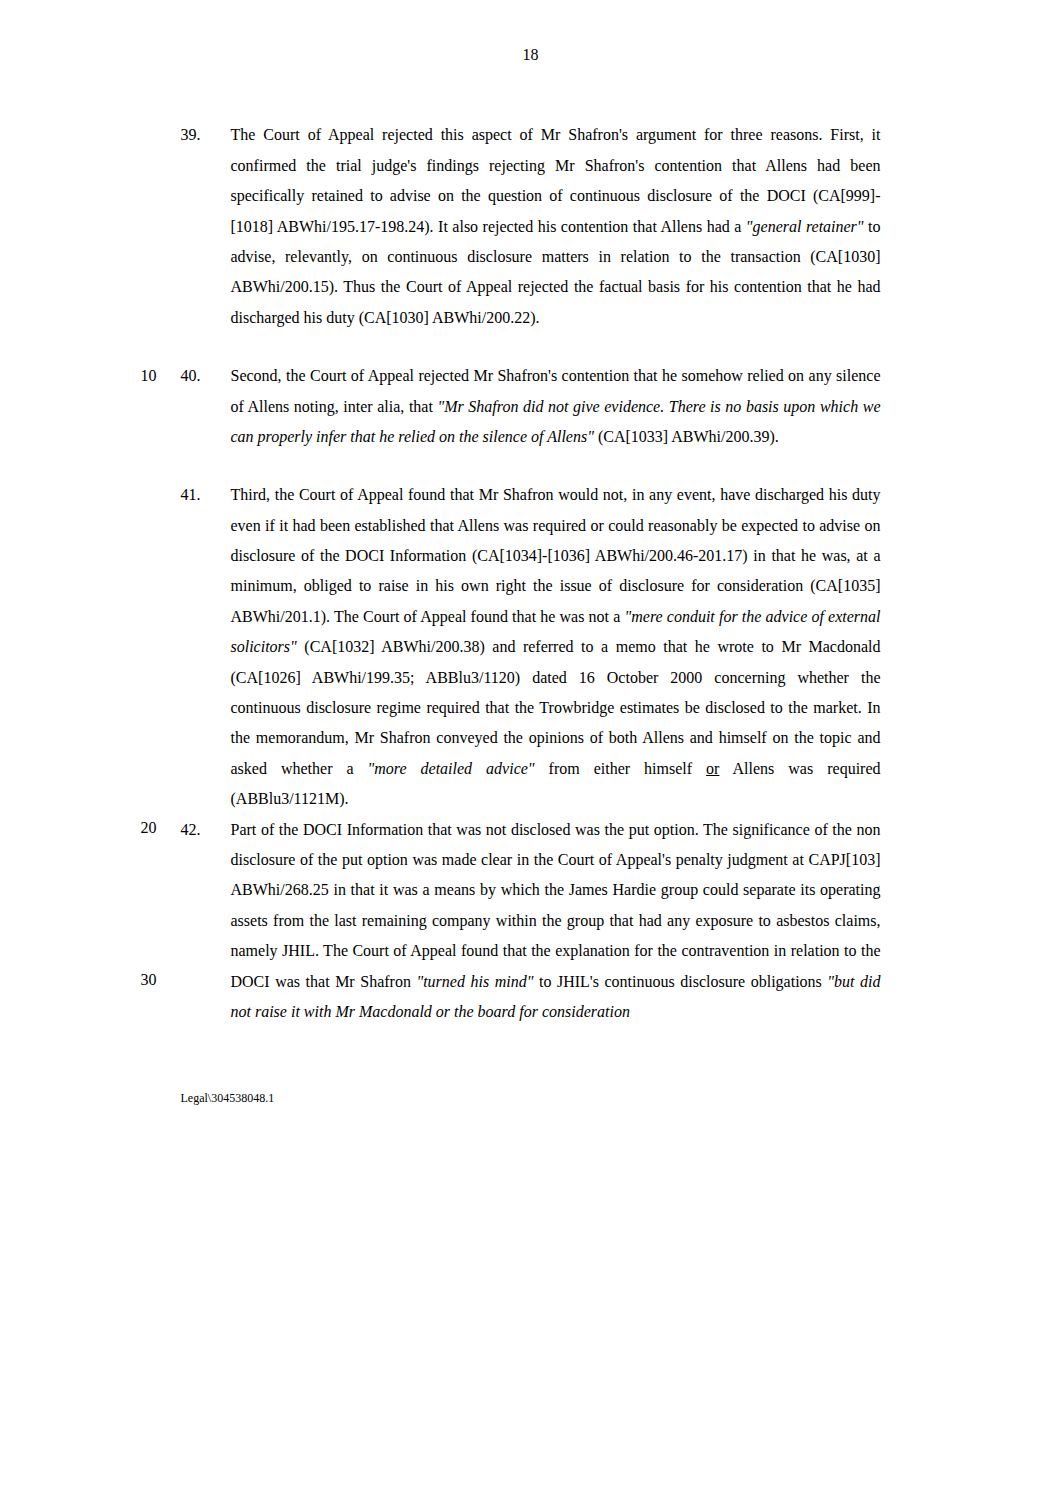18
39.
The Court of Appeal rejected this aspect of Mr Shafron's argument for three reasons. First, it confirmed the trial judge's findings rejecting Mr Shafron's contention that Allens had been specifically retained to advise on the question of continuous disclosure of the DOCI (CA[999]-[1018] ABWhi/195.17-198.24). It also rejected his contention that Allens had a "general retainer" to advise, relevantly, on continuous disclosure matters in relation to the transaction (CA[1030] ABWhi/200.15). Thus the Court of Appeal rejected the factual basis for his contention that he had discharged his duty (CA[1030] ABWhi/200.22).
10
40.
Second, the Court of Appeal rejected Mr Shafron's contention that he somehow relied on any silence of Allens noting, inter alia, that "Mr Shafron did not give evidence. There is no basis upon which we can properly infer that he relied on the silence of Allens" (CA[1033] ABWhi/200.39).
41.
Third, the Court of Appeal found that Mr Shafron would not, in any event, have discharged his duty even if it had been established that Allens was required or could reasonably be expected to advise on disclosure of the DOCI Information (CA[1034]-[1036] ABWhi/200.46-201.17) in that he was, at a minimum, obliged to raise in his own right the issue of disclosure for consideration (CA[1035] ABWhi/201.1). The Court of Appeal found that he was not a "mere conduit for the advice of external solicitors" (CA[1032] ABWhi/200.38) and referred to a memo that he wrote to Mr Macdonald (CA[1026] ABWhi/199.35; ABBlu3/1120) dated 16 October 2000 concerning whether the continuous disclosure regime required that the Trowbridge estimates be disclosed to the market. In the memorandum, Mr Shafron conveyed the opinions of both Allens and himself on the topic and asked whether a "more detailed advice" from either himself or Allens was required (ABBlu3/1121M).
20
42.
Part of the DOCI Information that was not disclosed was the put option. The significance of the non disclosure of the put option was made clear in the Court of Appeal's penalty judgment at CAPJ[103] ABWhi/268.25 in that it was a means by which the James Hardie group could separate its operating assets from the last remaining company within the group that had any exposure to asbestos claims, namely JHIL. The Court of Appeal found that the explanation for the contravention in relation to the DOCI was that Mr Shafron "turned his mind" to JHIL's continuous disclosure obligations "but did not raise it with Mr Macdonald or the board for consideration
30
Legal\304538048.1